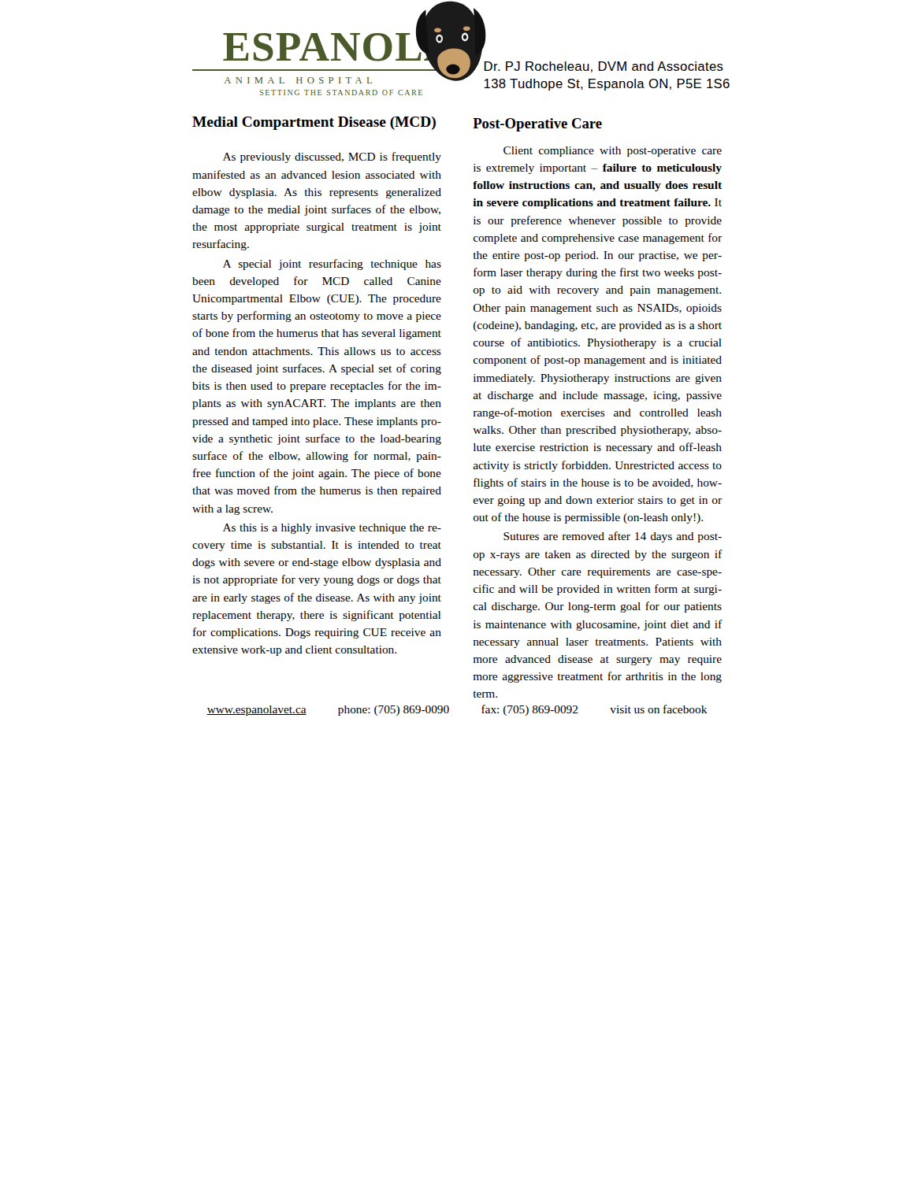ESPANOLA
Animal Hospital
Setting the Standard of Care
Dog head illustration
Dr. PJ Rocheleau, DVM and Associates
138 Tudhope St, Espanola ON, P5E 1S6
Medial Compartment Disease (MCD)
As previously discussed, MCD is frequently manifested as an advanced lesion associated with elbow dysplasia. As this represents generalized damage to the medial joint surfaces of the elbow, the most appropriate surgical treatment is joint resurfacing.
A special joint resurfacing technique has been developed for MCD called Canine Unicompartmental Elbow (CUE). The procedure starts by performing an osteotomy to move a piece of bone from the humerus that has several ligament and tendon attachments. This allows us to access the diseased joint surfaces. A special set of coring bits is then used to prepare receptacles for the implants as with synACART. The implants are then pressed and tamped into place. These implants provide a synthetic joint surface to the load-bearing surface of the elbow, allowing for normal, pain-free function of the joint again. The piece of bone that was moved from the humerus is then repaired with a lag screw.
As this is a highly invasive technique the recovery time is substantial. It is intended to treat dogs with severe or end-stage elbow dysplasia and is not appropriate for very young dogs or dogs that are in early stages of the disease. As with any joint replacement therapy, there is significant potential for complications. Dogs requiring CUE receive an extensive work-up and client consultation.
Post-Operative Care
Client compliance with post-operative care is extremely important – failure to meticulously follow instructions can, and usually does result in severe complications and treatment failure. It is our preference whenever possible to provide complete and comprehensive case management for the entire post-op period. In our practise, we perform laser therapy during the first two weeks post-op to aid with recovery and pain management. Other pain management such as NSAIDs, opioids (codeine), bandaging, etc, are provided as is a short course of antibiotics. Physiotherapy is a crucial component of post-op management and is initiated immediately. Physiotherapy instructions are given at discharge and include massage, icing, passive range-of-motion exercises and controlled leash walks. Other than prescribed physiotherapy, absolute exercise restriction is necessary and off-leash activity is strictly forbidden. Unrestricted access to flights of stairs in the house is to be avoided, however going up and down exterior stairs to get in or out of the house is permissible (on-leash only!).
Sutures are removed after 14 days and post-op x-rays are taken as directed by the surgeon if necessary. Other care requirements are case-specific and will be provided in written form at surgical discharge. Our long-term goal for our patients is maintenance with glucosamine, joint diet and if necessary annual laser treatments. Patients with more advanced disease at surgery may require more aggressive treatment for arthritis in the long term.
www.espanolavet.ca phone: (705) 869-0090 fax: (705) 869-0092 visit us on facebook